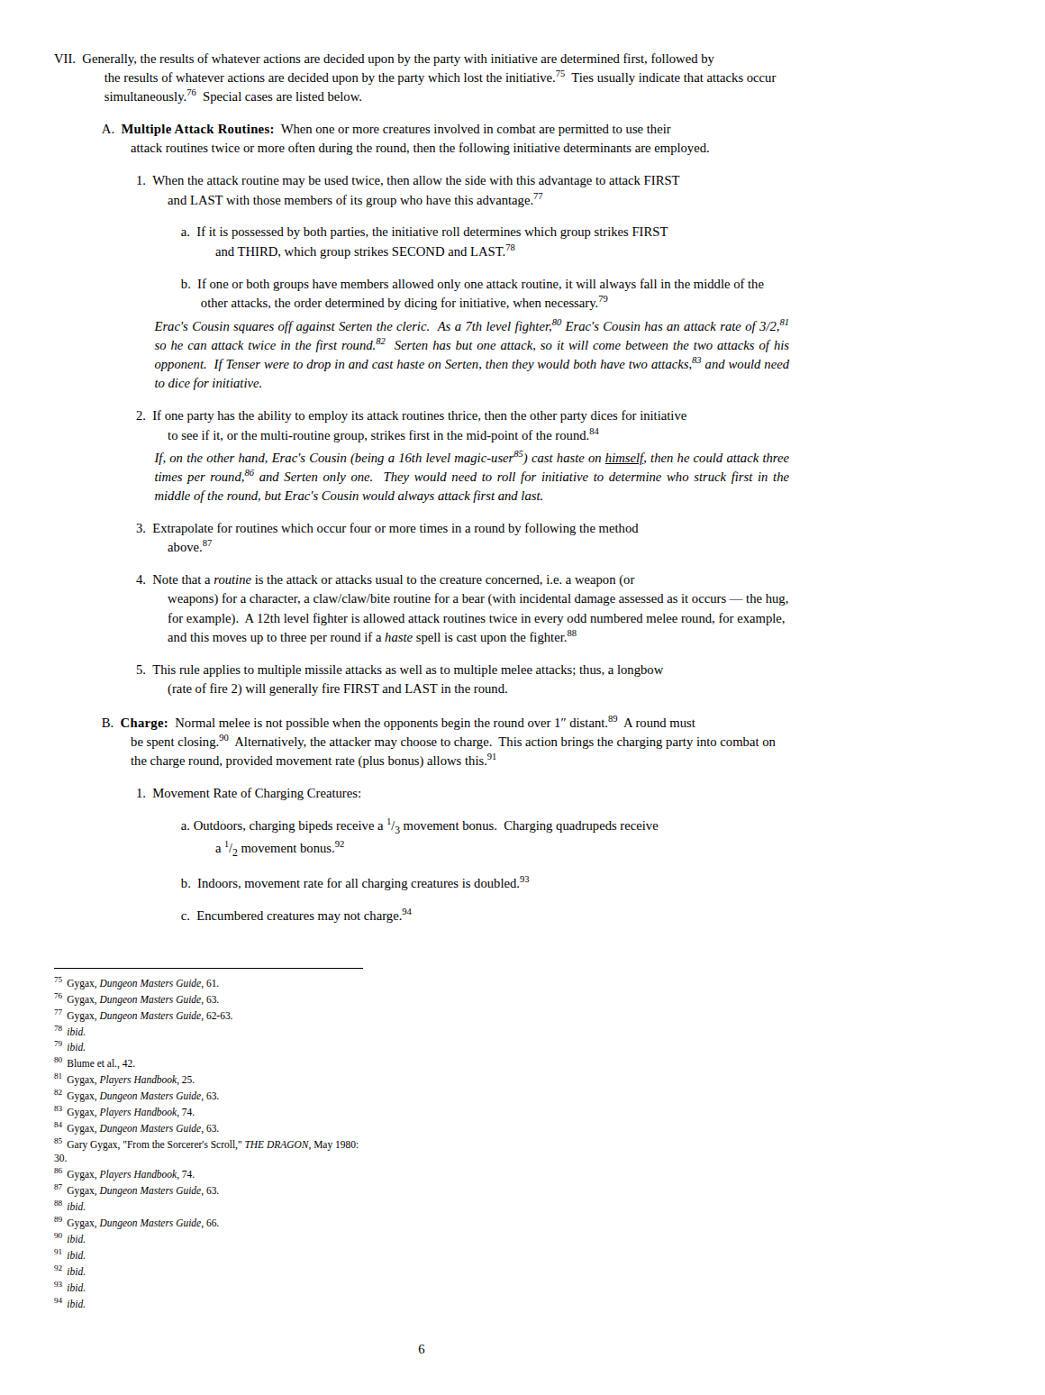VII. Generally, the results of whatever actions are decided upon by the party with initiative are determined first, followed by the results of whatever actions are decided upon by the party which lost the initiative.75 Ties usually indicate that attacks occur simultaneously.76 Special cases are listed below.
A. Multiple Attack Routines: When one or more creatures involved in combat are permitted to use their attack routines twice or more often during the round, then the following initiative determinants are employed.
1. When the attack routine may be used twice, then allow the side with this advantage to attack FIRST and LAST with those members of its group who have this advantage.77
a. If it is possessed by both parties, the initiative roll determines which group strikes FIRST and THIRD, which group strikes SECOND and LAST.78
b. If one or both groups have members allowed only one attack routine, it will always fall in the middle of the other attacks, the order determined by dicing for initiative, when necessary.79
Erac's Cousin squares off against Serten the cleric. As a 7th level fighter,80 Erac's Cousin has an attack rate of 3/2,81 so he can attack twice in the first round.82 Serten has but one attack, so it will come between the two attacks of his opponent. If Tenser were to drop in and cast haste on Serten, then they would both have two attacks,83 and would need to dice for initiative.
2. If one party has the ability to employ its attack routines thrice, then the other party dices for initiative to see if it, or the multi-routine group, strikes first in the mid-point of the round.84
If, on the other hand, Erac's Cousin (being a 16th level magic-user85) cast haste on himself, then he could attack three times per round,86 and Serten only one. They would need to roll for initiative to determine who struck first in the middle of the round, but Erac's Cousin would always attack first and last.
3. Extrapolate for routines which occur four or more times in a round by following the method above.87
4. Note that a routine is the attack or attacks usual to the creature concerned, i.e. a weapon (or weapons) for a character, a claw/claw/bite routine for a bear (with incidental damage assessed as it occurs — the hug, for example). A 12th level fighter is allowed attack routines twice in every odd numbered melee round, for example, and this moves up to three per round if a haste spell is cast upon the fighter.88
5. This rule applies to multiple missile attacks as well as to multiple melee attacks; thus, a longbow (rate of fire 2) will generally fire FIRST and LAST in the round.
B. Charge: Normal melee is not possible when the opponents begin the round over 1″ distant.89 A round must be spent closing.90 Alternatively, the attacker may choose to charge. This action brings the charging party into combat on the charge round, provided movement rate (plus bonus) allows this.91
1. Movement Rate of Charging Creatures:
a. Outdoors, charging bipeds receive a 1/3 movement bonus. Charging quadrupeds receive a 1/2 movement bonus.92
b. Indoors, movement rate for all charging creatures is doubled.93
c. Encumbered creatures may not charge.94
75 Gygax, Dungeon Masters Guide, 61.
76 Gygax, Dungeon Masters Guide, 63.
77 Gygax, Dungeon Masters Guide, 62-63.
78 ibid.
79 ibid.
80 Blume et al., 42.
81 Gygax, Players Handbook, 25.
82 Gygax, Dungeon Masters Guide, 63.
83 Gygax, Players Handbook, 74.
84 Gygax, Dungeon Masters Guide, 63.
85 Gary Gygax, "From the Sorcerer's Scroll," THE DRAGON, May 1980: 30.
86 Gygax, Players Handbook, 74.
87 Gygax, Dungeon Masters Guide, 63.
88 ibid.
89 Gygax, Dungeon Masters Guide, 66.
90 ibid.
91 ibid.
92 ibid.
93 ibid.
94 ibid.
6